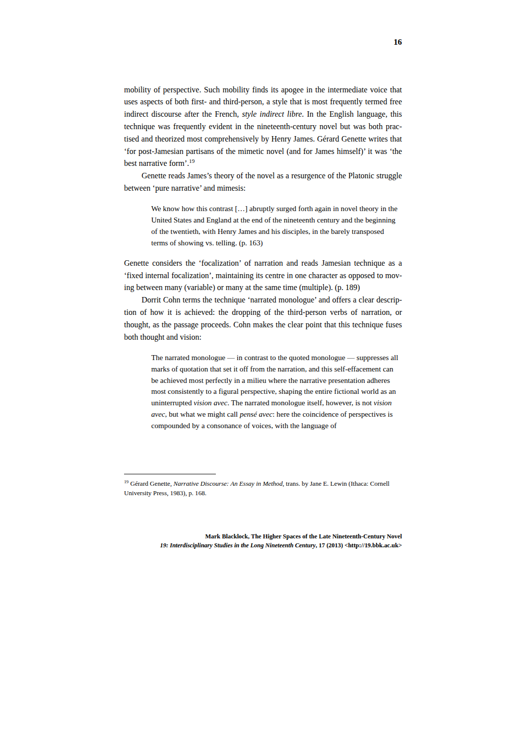16
mobility of perspective. Such mobility finds its apogee in the intermediate voice that uses aspects of both first- and third-person, a style that is most frequently termed free indirect discourse after the French, style indirect libre. In the English language, this technique was frequently evident in the nineteenth-century novel but was both practised and theorized most comprehensively by Henry James. Gérard Genette writes that ‘for post-Jamesian partisans of the mimetic novel (and for James himself)’ it was ‘the best narrative form’.19
Genette reads James’s theory of the novel as a resurgence of the Platonic struggle between ‘pure narrative’ and mimesis:
We know how this contrast […] abruptly surged forth again in novel theory in the United States and England at the end of the nineteenth century and the beginning of the twentieth, with Henry James and his disciples, in the barely transposed terms of showing vs. telling. (p. 163)
Genette considers the ‘focalization’ of narration and reads Jamesian technique as a ‘fixed internal focalization’, maintaining its centre in one character as opposed to moving between many (variable) or many at the same time (multiple). (p. 189)
Dorrit Cohn terms the technique ‘narrated monologue’ and offers a clear description of how it is achieved: the dropping of the third-person verbs of narration, or thought, as the passage proceeds. Cohn makes the clear point that this technique fuses both thought and vision:
The narrated monologue — in contrast to the quoted monologue — suppresses all marks of quotation that set it off from the narration, and this self-effacement can be achieved most perfectly in a milieu where the narrative presentation adheres most consistently to a figural perspective, shaping the entire fictional world as an uninterrupted vision avec. The narrated monologue itself, however, is not vision avec, but what we might call pensé avec: here the coincidence of perspectives is compounded by a consonance of voices, with the language of
19 Gérard Genette, Narrative Discourse: An Essay in Method, trans. by Jane E. Lewin (Ithaca: Cornell University Press, 1983), p. 168.
Mark Blacklock, The Higher Spaces of the Late Nineteenth-Century Novel
19: Interdisciplinary Studies in the Long Nineteenth Century, 17 (2013) <http://19.bbk.ac.uk>